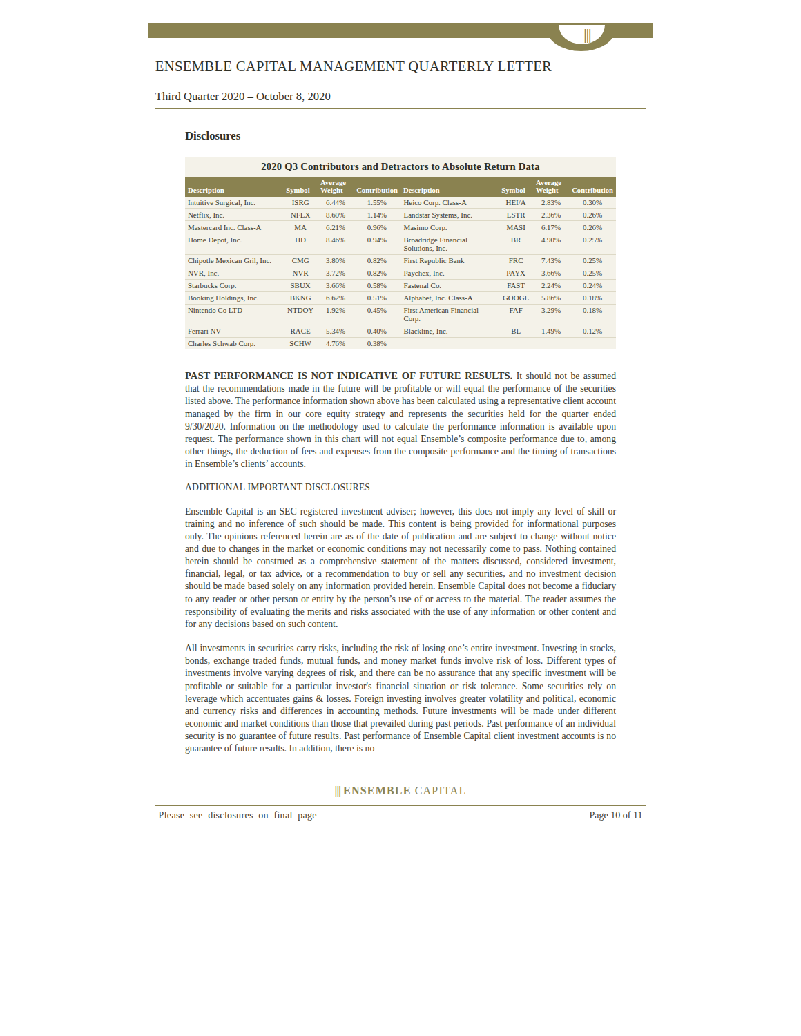|||
ENSEMBLE CAPITAL MANAGEMENT QUARTERLY LETTER
Third Quarter 2020 – October 8, 2020
Disclosures
2020 Q3 Contributors and Detractors to Absolute Return Data
| Description | Symbol | Average Weight | Contribution | Description | Symbol | Average Weight | Contribution |
| --- | --- | --- | --- | --- | --- | --- | --- |
| Intuitive Surgical, Inc. | ISRG | 6.44% | 1.55% | Heico Corp. Class-A | HEI/A | 2.83% | 0.30% |
| Netflix, Inc. | NFLX | 8.60% | 1.14% | Landstar Systems, Inc. | LSTR | 2.36% | 0.26% |
| Mastercard Inc. Class-A | MA | 6.21% | 0.96% | Masimo Corp. | MASI | 6.17% | 0.26% |
| Home Depot, Inc. | HD | 8.46% | 0.94% | Broadridge Financial Solutions, Inc. | BR | 4.90% | 0.25% |
| Chipotle Mexican Gril, Inc. | CMG | 3.80% | 0.82% | First Republic Bank | FRC | 7.43% | 0.25% |
| NVR, Inc. | NVR | 3.72% | 0.82% | Paychex, Inc. | PAYX | 3.66% | 0.25% |
| Starbucks Corp. | SBUX | 3.66% | 0.58% | Fastenal Co. | FAST | 2.24% | 0.24% |
| Booking Holdings, Inc. | BKNG | 6.62% | 0.51% | Alphabet, Inc. Class-A | GOOGL | 5.86% | 0.18% |
| Nintendo Co LTD | NTDOY | 1.92% | 0.45% | First American Financial Corp. | FAF | 3.29% | 0.18% |
| Ferrari NV | RACE | 5.34% | 0.40% | Blackline, Inc. | BL | 1.49% | 0.12% |
| Charles Schwab Corp. | SCHW | 4.76% | 0.38% | | | | |
PAST PERFORMANCE IS NOT INDICATIVE OF FUTURE RESULTS. It should not be assumed that the recommendations made in the future will be profitable or will equal the performance of the securities listed above. The performance information shown above has been calculated using a representative client account managed by the firm in our core equity strategy and represents the securities held for the quarter ended 9/30/2020. Information on the methodology used to calculate the performance information is available upon request. The performance shown in this chart will not equal Ensemble’s composite performance due to, among other things, the deduction of fees and expenses from the composite performance and the timing of transactions in Ensemble’s clients’ accounts.
ADDITIONAL IMPORTANT DISCLOSURES
Ensemble Capital is an SEC registered investment adviser; however, this does not imply any level of skill or training and no inference of such should be made. This content is being provided for informational purposes only. The opinions referenced herein are as of the date of publication and are subject to change without notice and due to changes in the market or economic conditions may not necessarily come to pass. Nothing contained herein should be construed as a comprehensive statement of the matters discussed, considered investment, financial, legal, or tax advice, or a recommendation to buy or sell any securities, and no investment decision should be made based solely on any information provided herein. Ensemble Capital does not become a fiduciary to any reader or other person or entity by the person’s use of or access to the material. The reader assumes the responsibility of evaluating the merits and risks associated with the use of any information or other content and for any decisions based on such content.
All investments in securities carry risks, including the risk of losing one’s entire investment. Investing in stocks, bonds, exchange traded funds, mutual funds, and money market funds involve risk of loss. Different types of investments involve varying degrees of risk, and there can be no assurance that any specific investment will be profitable or suitable for a particular investor's financial situation or risk tolerance. Some securities rely on leverage which accentuates gains & losses. Foreign investing involves greater volatility and political, economic and currency risks and differences in accounting methods. Future investments will be made under different economic and market conditions than those that prevailed during past periods. Past performance of an individual security is no guarantee of future results. Past performance of Ensemble Capital client investment accounts is no guarantee of future results. In addition, there is no
||| ENSEMBLE CAPITAL
Please see disclosures on final page Page 10 of 11